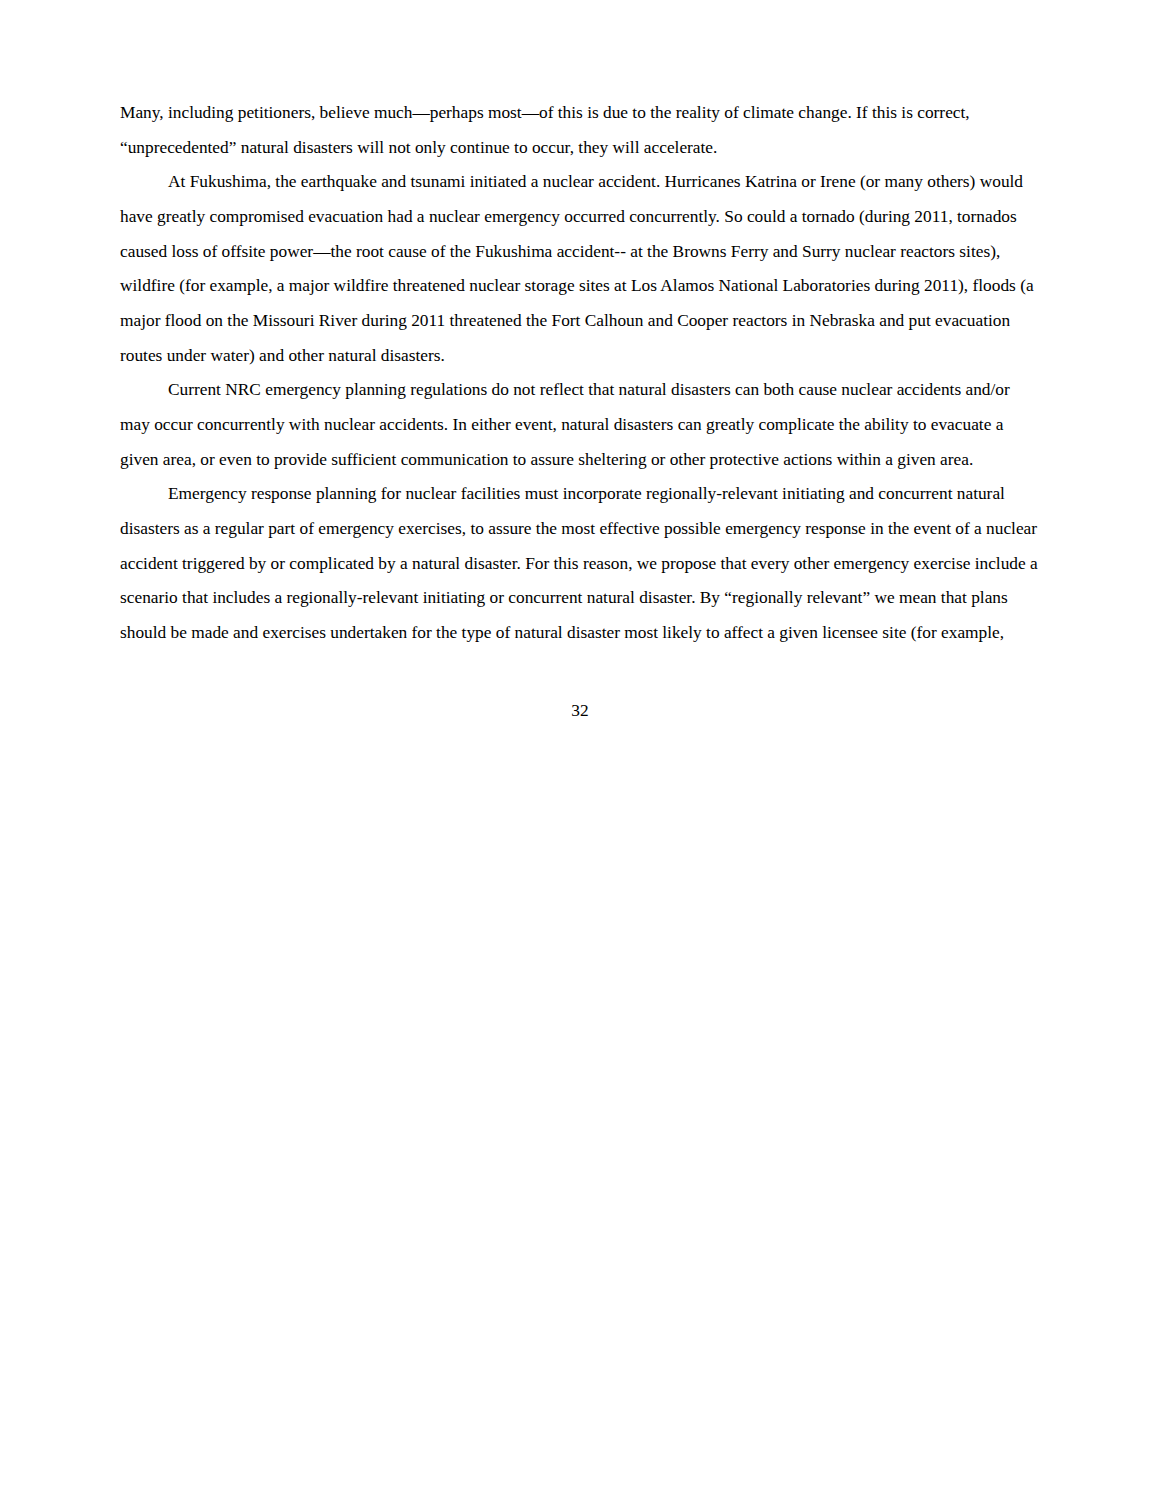Many, including petitioners, believe much—perhaps most—of this is due to the reality of climate change. If this is correct, “unprecedented” natural disasters will not only continue to occur, they will accelerate.
At Fukushima, the earthquake and tsunami initiated a nuclear accident. Hurricanes Katrina or Irene (or many others) would have greatly compromised evacuation had a nuclear emergency occurred concurrently. So could a tornado (during 2011, tornados caused loss of offsite power—the root cause of the Fukushima accident-- at the Browns Ferry and Surry nuclear reactors sites), wildfire (for example, a major wildfire threatened nuclear storage sites at Los Alamos National Laboratories during 2011), floods (a major flood on the Missouri River during 2011 threatened the Fort Calhoun and Cooper reactors in Nebraska and put evacuation routes under water) and other natural disasters.
Current NRC emergency planning regulations do not reflect that natural disasters can both cause nuclear accidents and/or may occur concurrently with nuclear accidents. In either event, natural disasters can greatly complicate the ability to evacuate a given area, or even to provide sufficient communication to assure sheltering or other protective actions within a given area.
Emergency response planning for nuclear facilities must incorporate regionally-relevant initiating and concurrent natural disasters as a regular part of emergency exercises, to assure the most effective possible emergency response in the event of a nuclear accident triggered by or complicated by a natural disaster. For this reason, we propose that every other emergency exercise include a scenario that includes a regionally-relevant initiating or concurrent natural disaster. By “regionally relevant” we mean that plans should be made and exercises undertaken for the type of natural disaster most likely to affect a given licensee site (for example,
32